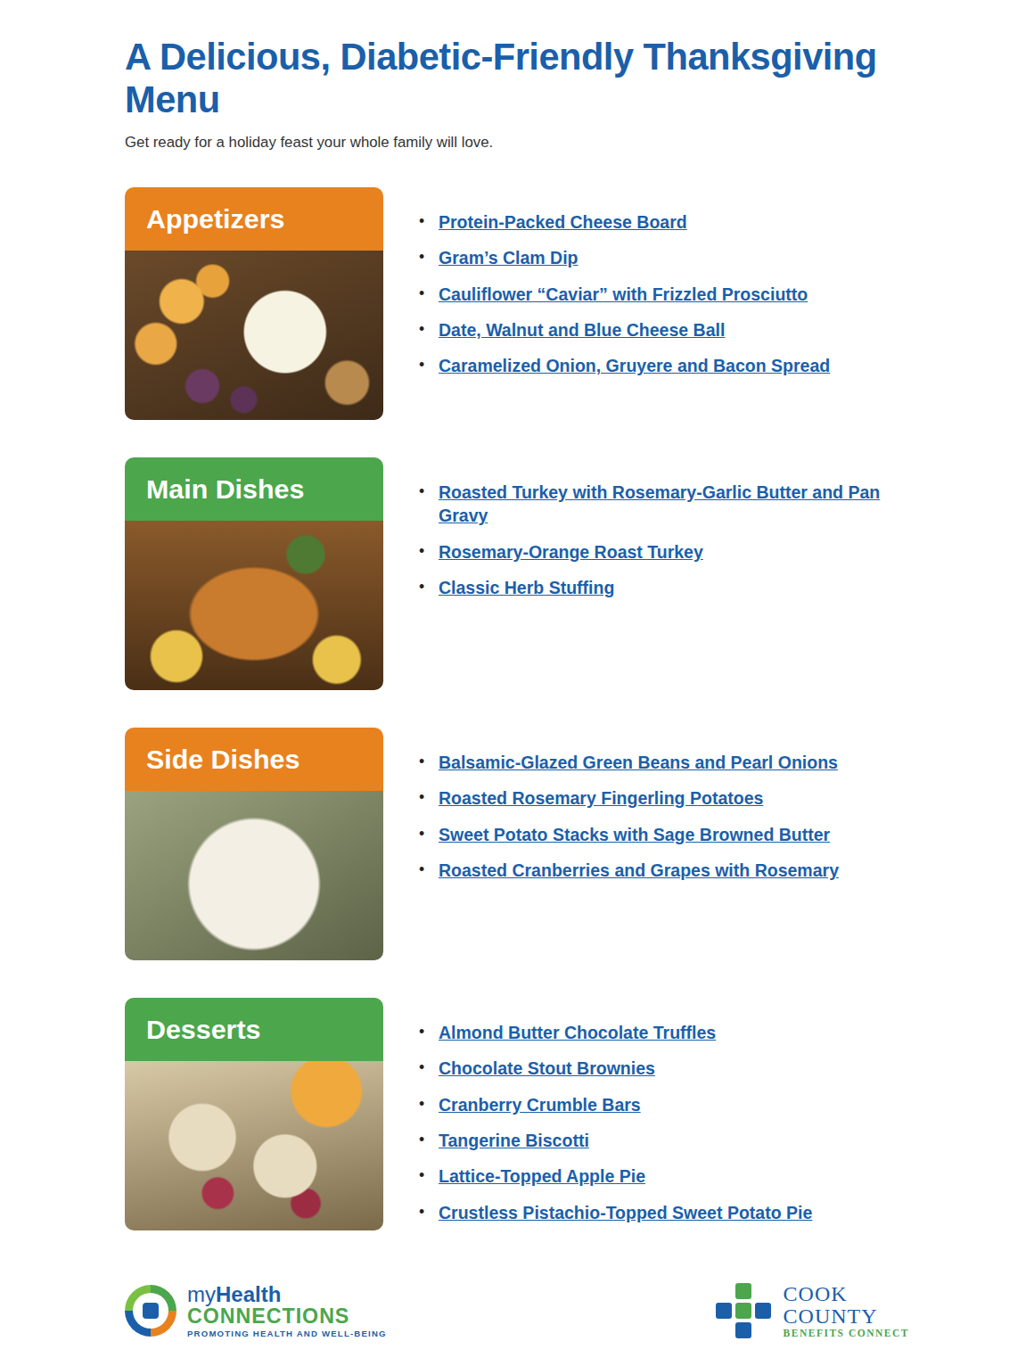A Delicious, Diabetic-Friendly Thanksgiving Menu
Get ready for a holiday feast your whole family will love.
Appetizers
Protein-Packed Cheese Board
Gram’s Clam Dip
Cauliflower “Caviar” with Frizzled Prosciutto
Date, Walnut and Blue Cheese Ball
Caramelized Onion, Gruyere and Bacon Spread
Main Dishes
Roasted Turkey with Rosemary-Garlic Butter and Pan Gravy
Rosemary-Orange Roast Turkey
Classic Herb Stuffing
Side Dishes
Balsamic-Glazed Green Beans and Pearl Onions
Roasted Rosemary Fingerling Potatoes
Sweet Potato Stacks with Sage Browned Butter
Roasted Cranberries and Grapes with Rosemary
Desserts
Almond Butter Chocolate Truffles
Chocolate Stout Brownies
Cranberry Crumble Bars
Tangerine Biscotti
Lattice-Topped Apple Pie
Crustless Pistachio-Topped Sweet Potato Pie
myHealth
CONNECTIONS
PROMOTING HEALTH AND WELL-BEING
COOK
COUNTY
BENEFITS CONNECT